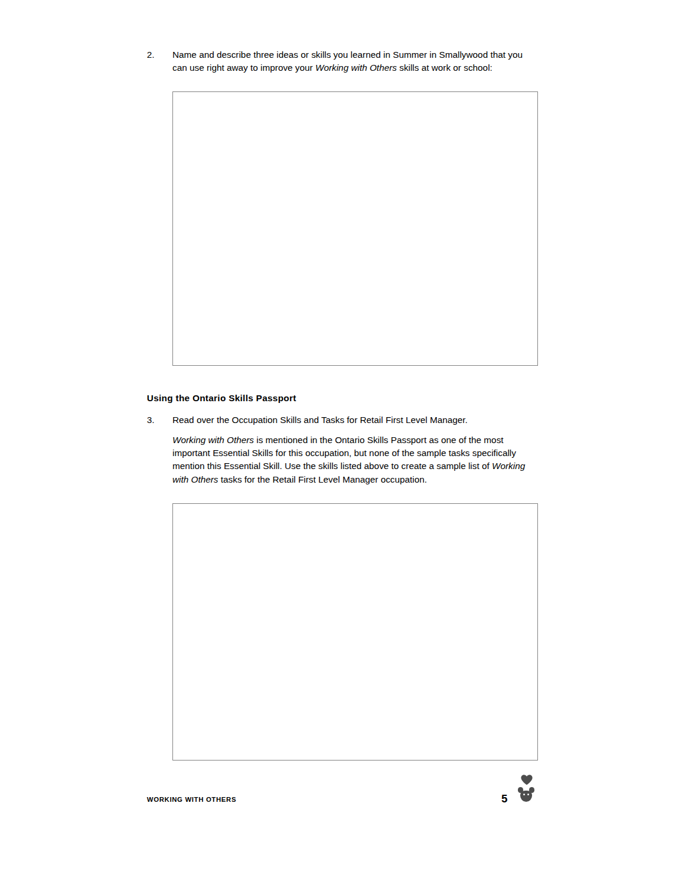2.
Name and describe three ideas or skills you learned in Summer in Smallywood that you can use right away to improve your Working with Others skills at work or school:
Using the Ontario Skills Passport
3.
Read over the Occupation Skills and Tasks for Retail First Level Manager.
Working with Others is mentioned in the Ontario Skills Passport as one of the most important Essential Skills for this occupation, but none of the sample tasks specifically mention this Essential Skill. Use the skills listed above to create a sample list of Working with Others tasks for the Retail First Level Manager occupation.
Working with Others
5